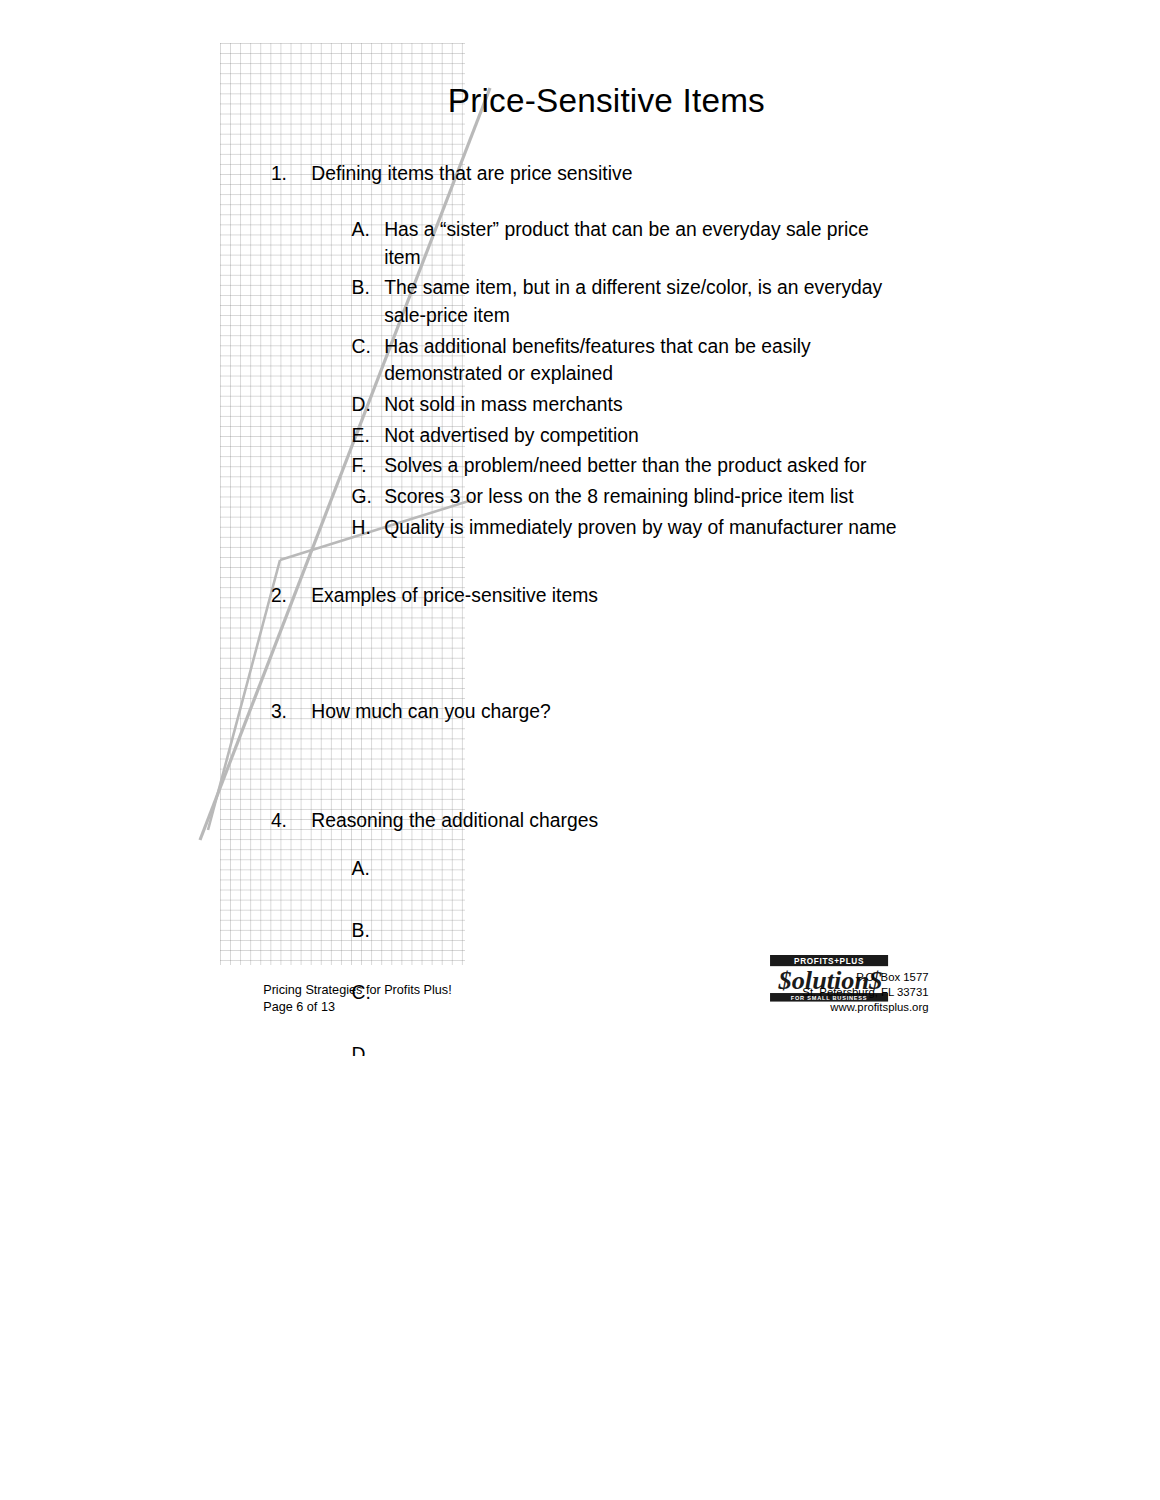Price-Sensitive Items
1. Defining items that are price sensitive
A. Has a “sister” product that can be an everyday sale price item
B. The same item, but in a different size/color, is an everyday sale-price item
C. Has additional benefits/features that can be easily demonstrated or explained
D. Not sold in mass merchants
E. Not advertised by competition
F. Solves a problem/need better than the product asked for
G. Scores 3 or less on the 8 remaining blind-price item list
H. Quality is immediately proven by way of manufacturer name
2. Examples of price-sensitive items
3. How much can you charge?
4. Reasoning the additional charges
A.
B.
C.
D.
PROFITS+PLUS $olution$ FOR SMALL BUSINESS
Pricing Strategies for Profits Plus!
Page 6 of 13
P.O. Box 1577
St. Petersburg, FL 33731
www.profitsplus.org